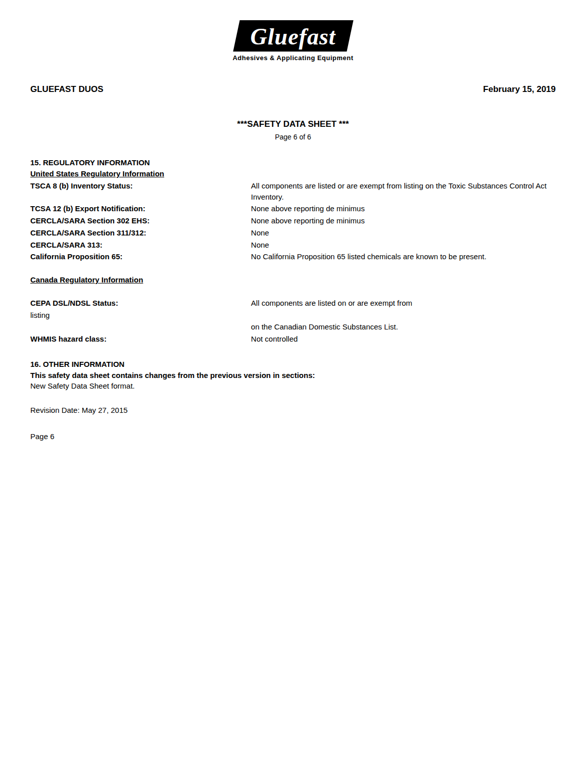Gluefast
Adhesives & Applicating Equipment
GLUEFAST DUOS February 15, 2019
***SAFETY DATA SHEET ***
Page 6 of 6
15. REGULATORY INFORMATION
United States Regulatory Information
| TSCA 8 (b) Inventory Status: | All components are listed or are exempt from listing on the Toxic Substances Control Act Inventory. |
| TCSA 12 (b) Export Notification: | None above reporting de minimus |
| CERCLA/SARA Section 302 EHS: | None above reporting de minimus |
| CERCLA/SARA Section 311/312: | None |
| CERCLA/SARA 313: | None |
| California Proposition 65: | No California Proposition 65 listed chemicals are known to be present. |
Canada Regulatory Information
| CEPA DSL/NDSL Status: | All components are listed on or are exempt from |
| listing | |
| | on the Canadian Domestic Substances List. |
| WHMIS hazard class: | Not controlled |
16. OTHER INFORMATION
This safety data sheet contains changes from the previous version in sections:
New Safety Data Sheet format.
Revision Date: May 27, 2015
Page 6